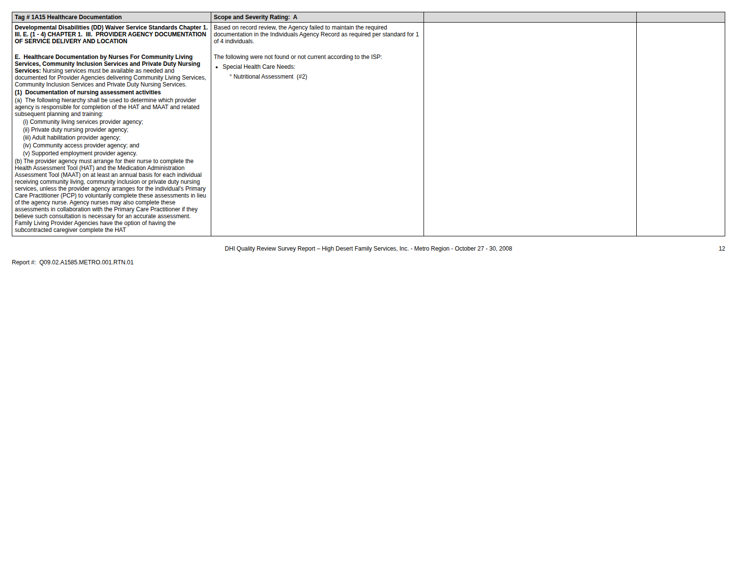| Tag # 1A15 Healthcare Documentation | Scope and Severity Rating: A | | |
| --- | --- | --- | --- |
| Developmental Disabilities (DD) Waiver Service Standards Chapter 1. III. E. (1 - 4) CHAPTER 1. III. PROVIDER AGENCY DOCUMENTATION OF SERVICE DELIVERY AND LOCATION E. Healthcare Documentation by Nurses For Community Living Services, Community Inclusion Services and Private Duty Nursing Services: Nursing services must be available as needed and documented for Provider Agencies delivering Community Living Services, Community Inclusion Services and Private Duty Nursing Services. (1) Documentation of nursing assessment activities (a) The following hierarchy shall be used to determine which provider agency is responsible for completion of the HAT and MAAT and related subsequent planning and training: (i) Community living services provider agency; (ii) Private duty nursing provider agency; (iii) Adult habilitation provider agency; (iv) Community access provider agency; and (v) Supported employment provider agency. (b) The provider agency must arrange for their nurse to complete the Health Assessment Tool (HAT) and the Medication Administration Assessment Tool (MAAT) on at least an annual basis for each individual receiving community living, community inclusion or private duty nursing services, unless the provider agency arranges for the individual's Primary Care Practitioner (PCP) to voluntarily complete these assessments in lieu of the agency nurse. Agency nurses may also complete these assessments in collaboration with the Primary Care Practitioner if they believe such consultation is necessary for an accurate assessment. Family Living Provider Agencies have the option of having the subcontracted caregiver complete the HAT | Based on record review, the Agency failed to maintain the required documentation in the Individuals Agency Record as required per standard for 1 of 4 individuals. The following were not found or not current according to the ISP: Special Health Care Needs: Nutritional Assessment (#2) | | |
DHI Quality Review Survey Report – High Desert Family Services, Inc. - Metro Region - October 27 - 30, 2008
12
Report #: Q09.02.A1585.METRO.001.RTN.01